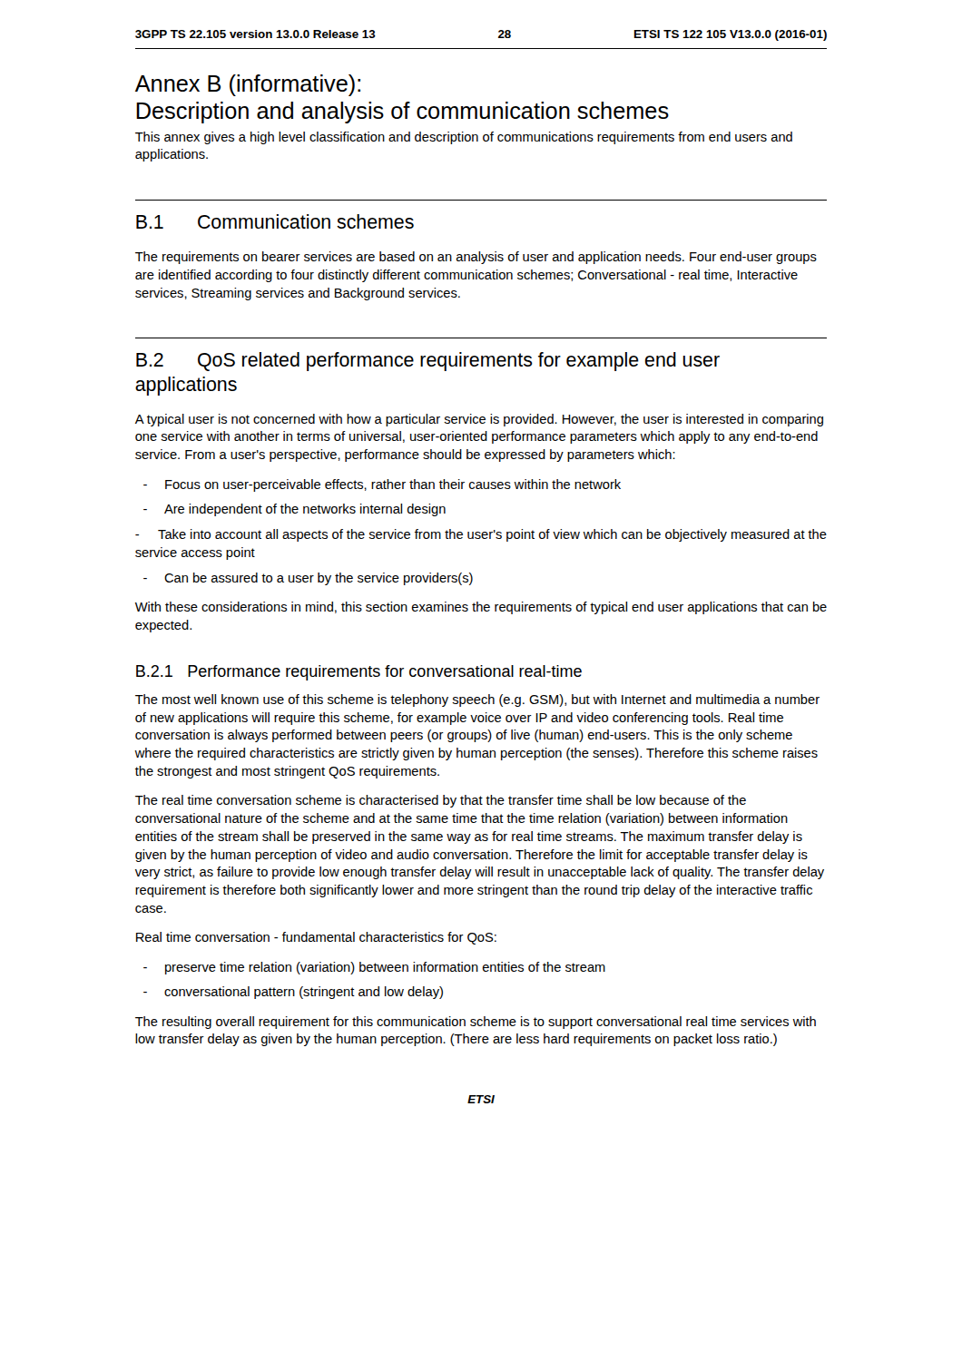3GPP TS 22.105 version 13.0.0 Release 13 28 ETSI TS 122 105 V13.0.0 (2016-01)
Annex B (informative):Description and analysis of communication schemes
This annex gives a high level classification and description of communications requirements from end users and applications.
B.1 Communication schemes
The requirements on bearer services are based on an analysis of user and application needs. Four end-user groups are identified according to four distinctly different communication schemes; Conversational - real time, Interactive services, Streaming services and Background services.
B.2 QoS related performance requirements for example end user applications
A typical user is not concerned with how a particular service is provided. However, the user is interested in comparing one service with another in terms of universal, user-oriented performance parameters which apply to any end-to-end service. From a user's perspective, performance should be expressed by parameters which:
Focus on user-perceivable effects, rather than their causes within the network
Are independent of the networks internal design
Take into account all aspects of the service from the user's point of view which can be objectively measured at the service access point
Can be assured to a user by the service providers(s)
With these considerations in mind, this section examines the requirements of typical end user applications that can be expected.
B.2.1 Performance requirements for conversational real-time
The most well known use of this scheme is telephony speech (e.g. GSM), but with Internet and multimedia a number of new applications will require this scheme, for example voice over IP and video conferencing tools. Real time conversation is always performed between peers (or groups) of live (human) end-users. This is the only scheme where the required characteristics are strictly given by human perception (the senses). Therefore this scheme raises the strongest and most stringent QoS requirements.
The real time conversation scheme is characterised by that the transfer time shall be low because of the conversational nature of the scheme and at the same time that the time relation (variation) between information entities of the stream shall be preserved in the same way as for real time streams. The maximum transfer delay is given by the human perception of video and audio conversation. Therefore the limit for acceptable transfer delay is very strict, as failure to provide low enough transfer delay will result in unacceptable lack of quality. The transfer delay requirement is therefore both significantly lower and more stringent than the round trip delay of the interactive traffic case.
Real time conversation - fundamental characteristics for QoS:
preserve time relation (variation) between information entities of the stream
conversational pattern (stringent and low delay)
The resulting overall requirement for this communication scheme is to support conversational real time services with low transfer delay as given by the human perception. (There are less hard requirements on packet loss ratio.)
ETSI